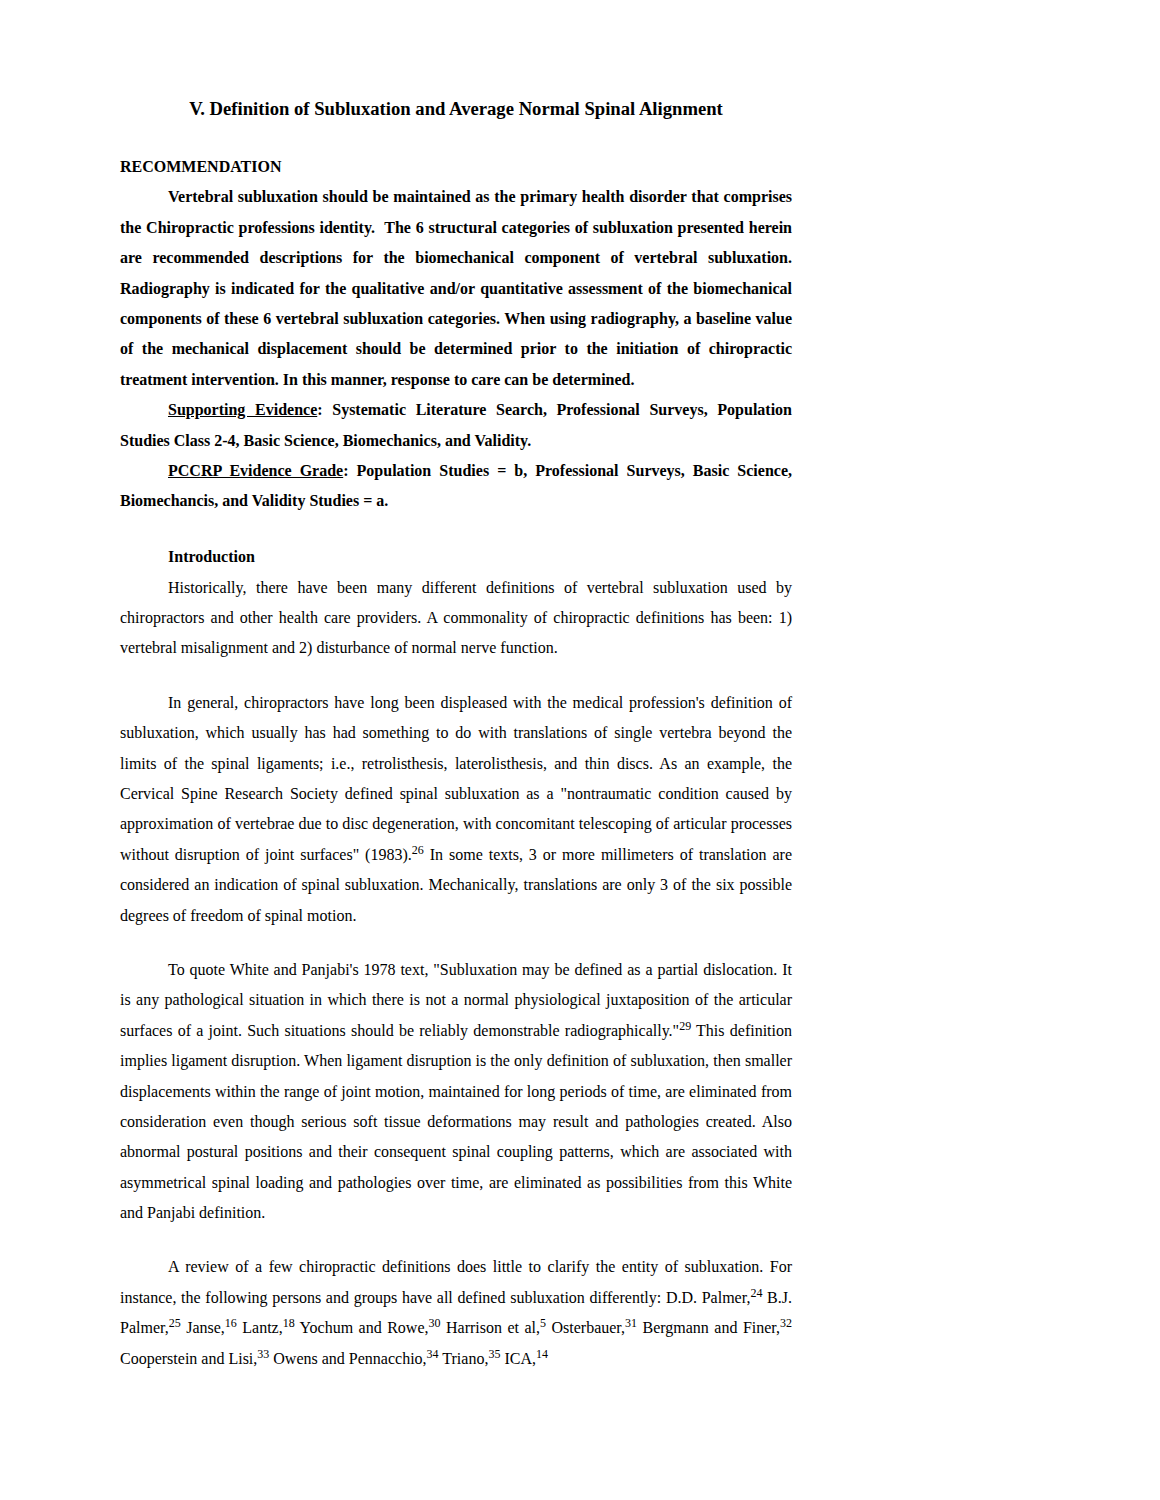V. Definition of Subluxation and Average Normal Spinal Alignment
RECOMMENDATION
Vertebral subluxation should be maintained as the primary health disorder that comprises the Chiropractic professions identity. The 6 structural categories of subluxation presented herein are recommended descriptions for the biomechanical component of vertebral subluxation. Radiography is indicated for the qualitative and/or quantitative assessment of the biomechanical components of these 6 vertebral subluxation categories. When using radiography, a baseline value of the mechanical displacement should be determined prior to the initiation of chiropractic treatment intervention. In this manner, response to care can be determined.
Supporting Evidence: Systematic Literature Search, Professional Surveys, Population Studies Class 2-4, Basic Science, Biomechanics, and Validity.
PCCRP Evidence Grade: Population Studies = b, Professional Surveys, Basic Science, Biomechancis, and Validity Studies = a.
Introduction
Historically, there have been many different definitions of vertebral subluxation used by chiropractors and other health care providers. A commonality of chiropractic definitions has been: 1) vertebral misalignment and 2) disturbance of normal nerve function.
In general, chiropractors have long been displeased with the medical profession's definition of subluxation, which usually has had something to do with translations of single vertebra beyond the limits of the spinal ligaments; i.e., retrolisthesis, laterolisthesis, and thin discs. As an example, the Cervical Spine Research Society defined spinal subluxation as a "nontraumatic condition caused by approximation of vertebrae due to disc degeneration, with concomitant telescoping of articular processes without disruption of joint surfaces" (1983).26 In some texts, 3 or more millimeters of translation are considered an indication of spinal subluxation. Mechanically, translations are only 3 of the six possible degrees of freedom of spinal motion.
To quote White and Panjabi's 1978 text, "Subluxation may be defined as a partial dislocation. It is any pathological situation in which there is not a normal physiological juxtaposition of the articular surfaces of a joint. Such situations should be reliably demonstrable radiographically."29 This definition implies ligament disruption. When ligament disruption is the only definition of subluxation, then smaller displacements within the range of joint motion, maintained for long periods of time, are eliminated from consideration even though serious soft tissue deformations may result and pathologies created. Also abnormal postural positions and their consequent spinal coupling patterns, which are associated with asymmetrical spinal loading and pathologies over time, are eliminated as possibilities from this White and Panjabi definition.
A review of a few chiropractic definitions does little to clarify the entity of subluxation. For instance, the following persons and groups have all defined subluxation differently: D.D. Palmer,24 B.J. Palmer,25 Janse,16 Lantz,18 Yochum and Rowe,30 Harrison et al,5 Osterbauer,31 Bergmann and Finer,32 Cooperstein and Lisi,33 Owens and Pennacchio,34 Triano,35 ICA,14